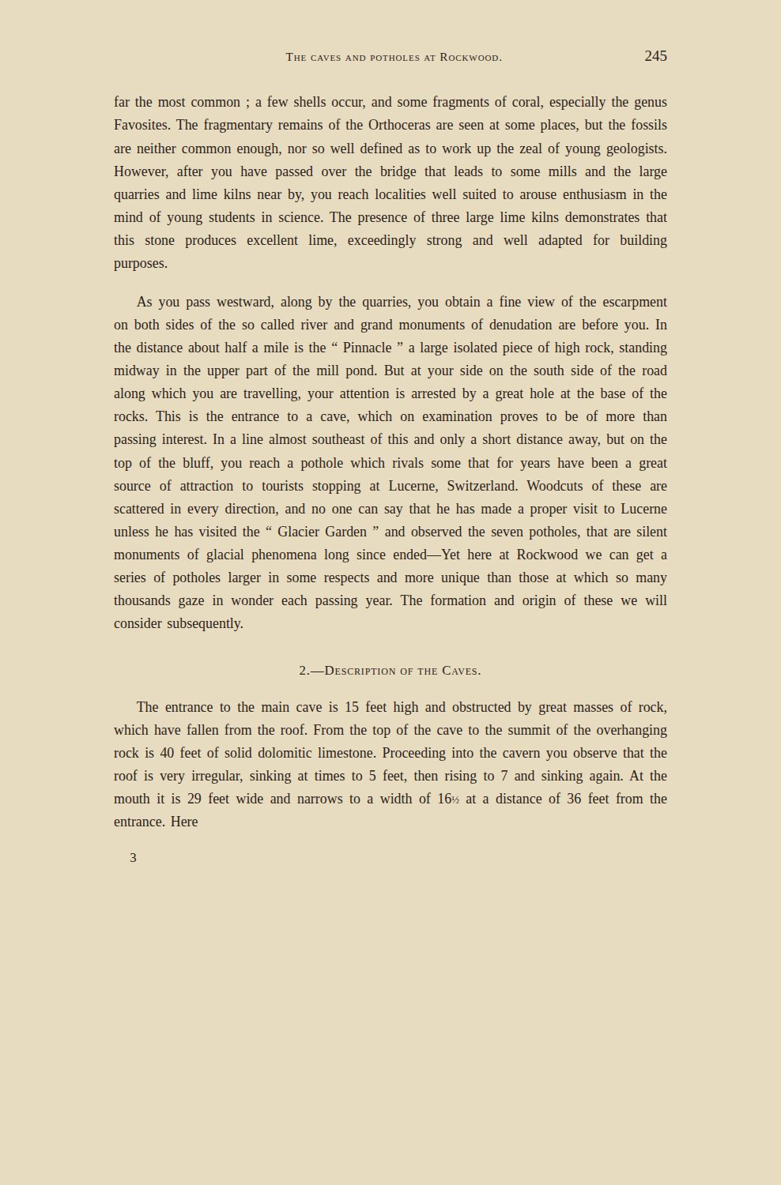The caves and potholes at Rockwood. 245
far the most common ; a few shells occur, and some fragments of coral, especially the genus Favosites. The fragmentary remains of the Orthoceras are seen at some places, but the fossils are neither common enough, nor so well defined as to work up the zeal of young geologists. However, after you have passed over the bridge that leads to some mills and the large quarries and lime kilns near by, you reach localities well suited to arouse enthusiasm in the mind of young students in science. The presence of three large lime kilns demonstrates that this stone produces excellent lime, exceedingly strong and well adapted for building purposes.
As you pass westward, along by the quarries, you obtain a fine view of the escarpment on both sides of the so called river and grand monuments of denudation are before you. In the distance about half a mile is the “ Pinnacle ” a large isolated piece of high rock, standing midway in the upper part of the mill pond. But at your side on the south side of the road along which you are travelling, your attention is arrested by a great hole at the base of the rocks. This is the entrance to a cave, which on examination proves to be of more than passing interest. In a line almost southeast of this and only a short distance away, but on the top of the bluff, you reach a pothole which rivals some that for years have been a great source of attraction to tourists stopping at Lucerne, Switzerland. Woodcuts of these are scattered in every direction, and no one can say that he has made a proper visit to Lucerne unless he has visited the “ Glacier Garden ” and observed the seven potholes, that are silent monuments of glacial phenomena long since ended—Yet here at Rockwood we can get a series of potholes larger in some respects and more unique than those at which so many thousands gaze in wonder each passing year. The formation and origin of these we will consider subsequently.
2.—Description of the Caves.
The entrance to the main cave is 15 feet high and obstructed by great masses of rock, which have fallen from the roof. From the top of the cave to the summit of the overhanging rock is 40 feet of solid dolomitic limestone. Proceeding into the cavern you observe that the roof is very irregular, sinking at times to 5 feet, then rising to 7 and sinking again. At the mouth it is 29 feet wide and narrows to a width of 16½ at a distance of 36 feet from the entrance. Here
3